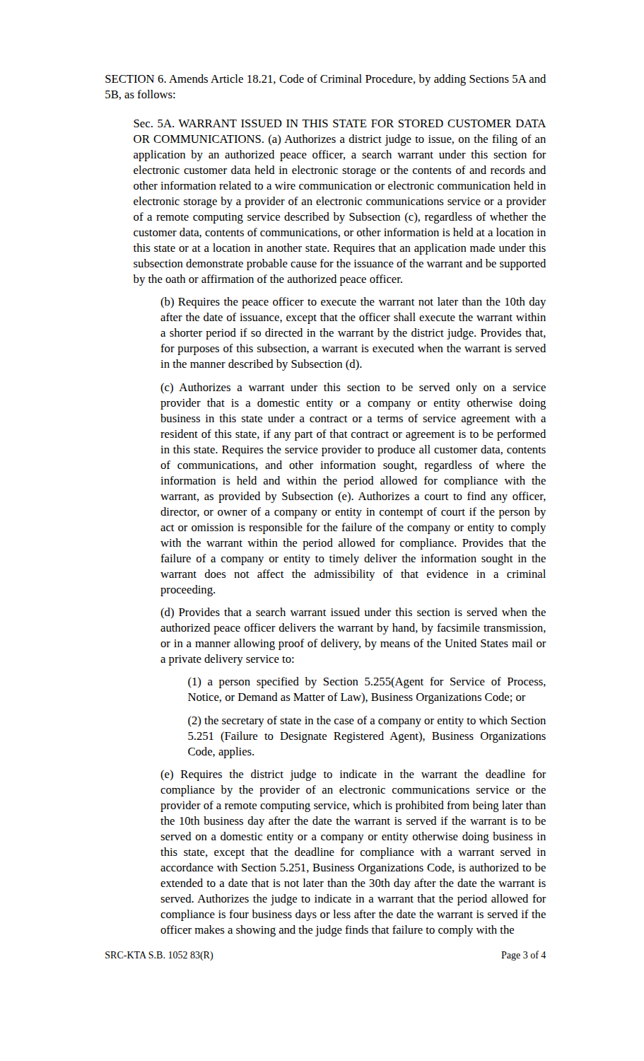SECTION 6. Amends Article 18.21, Code of Criminal Procedure, by adding Sections 5A and 5B, as follows:
Sec. 5A. WARRANT ISSUED IN THIS STATE FOR STORED CUSTOMER DATA OR COMMUNICATIONS. (a) Authorizes a district judge to issue, on the filing of an application by an authorized peace officer, a search warrant under this section for electronic customer data held in electronic storage or the contents of and records and other information related to a wire communication or electronic communication held in electronic storage by a provider of an electronic communications service or a provider of a remote computing service described by Subsection (c), regardless of whether the customer data, contents of communications, or other information is held at a location in this state or at a location in another state. Requires that an application made under this subsection demonstrate probable cause for the issuance of the warrant and be supported by the oath or affirmation of the authorized peace officer.
(b) Requires the peace officer to execute the warrant not later than the 10th day after the date of issuance, except that the officer shall execute the warrant within a shorter period if so directed in the warrant by the district judge. Provides that, for purposes of this subsection, a warrant is executed when the warrant is served in the manner described by Subsection (d).
(c) Authorizes a warrant under this section to be served only on a service provider that is a domestic entity or a company or entity otherwise doing business in this state under a contract or a terms of service agreement with a resident of this state, if any part of that contract or agreement is to be performed in this state. Requires the service provider to produce all customer data, contents of communications, and other information sought, regardless of where the information is held and within the period allowed for compliance with the warrant, as provided by Subsection (e). Authorizes a court to find any officer, director, or owner of a company or entity in contempt of court if the person by act or omission is responsible for the failure of the company or entity to comply with the warrant within the period allowed for compliance. Provides that the failure of a company or entity to timely deliver the information sought in the warrant does not affect the admissibility of that evidence in a criminal proceeding.
(d) Provides that a search warrant issued under this section is served when the authorized peace officer delivers the warrant by hand, by facsimile transmission, or in a manner allowing proof of delivery, by means of the United States mail or a private delivery service to:
(1) a person specified by Section 5.255(Agent for Service of Process, Notice, or Demand as Matter of Law), Business Organizations Code; or
(2) the secretary of state in the case of a company or entity to which Section 5.251 (Failure to Designate Registered Agent), Business Organizations Code, applies.
(e) Requires the district judge to indicate in the warrant the deadline for compliance by the provider of an electronic communications service or the provider of a remote computing service, which is prohibited from being later than the 10th business day after the date the warrant is served if the warrant is to be served on a domestic entity or a company or entity otherwise doing business in this state, except that the deadline for compliance with a warrant served in accordance with Section 5.251, Business Organizations Code, is authorized to be extended to a date that is not later than the 30th day after the date the warrant is served. Authorizes the judge to indicate in a warrant that the period allowed for compliance is four business days or less after the date the warrant is served if the officer makes a showing and the judge finds that failure to comply with the
SRC-KTA S.B. 1052 83(R) Page 3 of 4